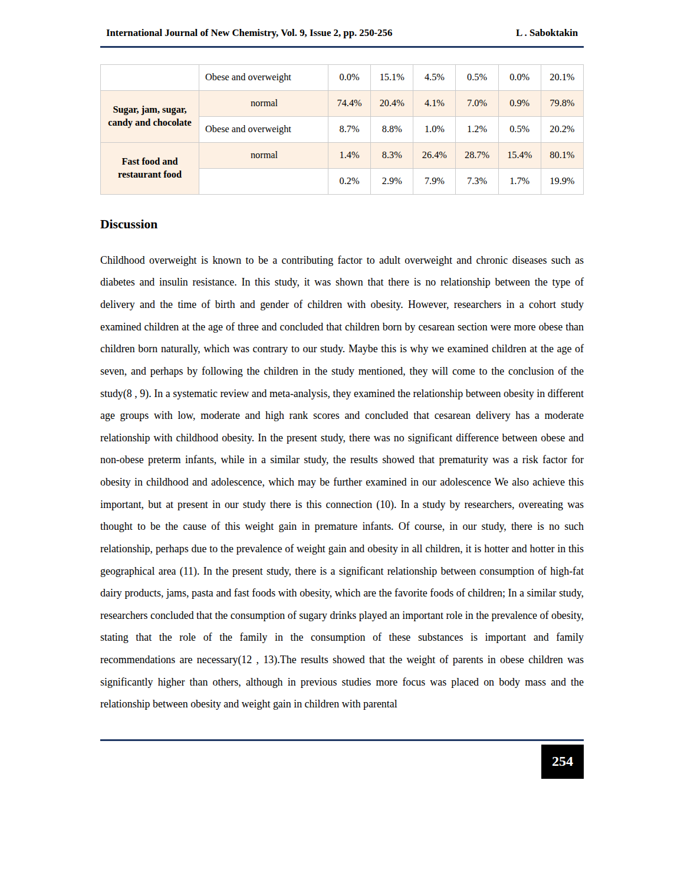International Journal of New Chemistry, Vol. 9, Issue 2, pp. 250-256 L . Saboktakin
| | Obese and overweight | 0.0% | 15.1% | 4.5% | 0.5% | 0.0% | 20.1% |
| Sugar, jam, sugar, candy and chocolate | normal | 74.4% | 20.4% | 4.1% | 7.0% | 0.9% | 79.8% |
| Obese and overweight | 8.7% | 8.8% | 1.0% | 1.2% | 0.5% | 20.2% |
| Fast food and restaurant food | normal | 1.4% | 8.3% | 26.4% | 28.7% | 15.4% | 80.1% |
| | 0.2% | 2.9% | 7.9% | 7.3% | 1.7% | 19.9% |
Discussion
Childhood overweight is known to be a contributing factor to adult overweight and chronic diseases such as diabetes and insulin resistance. In this study, it was shown that there is no relationship between the type of delivery and the time of birth and gender of children with obesity. However, researchers in a cohort study examined children at the age of three and concluded that children born by cesarean section were more obese than children born naturally, which was contrary to our study. Maybe this is why we examined children at the age of seven, and perhaps by following the children in the study mentioned, they will come to the conclusion of the study(8 , 9). In a systematic review and meta-analysis, they examined the relationship between obesity in different age groups with low, moderate and high rank scores and concluded that cesarean delivery has a moderate relationship with childhood obesity. In the present study, there was no significant difference between obese and non-obese preterm infants, while in a similar study, the results showed that prematurity was a risk factor for obesity in childhood and adolescence, which may be further examined in our adolescence We also achieve this important, but at present in our study there is this connection (10). In a study by researchers, overeating was thought to be the cause of this weight gain in premature infants. Of course, in our study, there is no such relationship, perhaps due to the prevalence of weight gain and obesity in all children, it is hotter and hotter in this geographical area (11). In the present study, there is a significant relationship between consumption of high-fat dairy products, jams, pasta and fast foods with obesity, which are the favorite foods of children; In a similar study, researchers concluded that the consumption of sugary drinks played an important role in the prevalence of obesity, stating that the role of the family in the consumption of these substances is important and family recommendations are necessary(12 , 13).The results showed that the weight of parents in obese children was significantly higher than others, although in previous studies more focus was placed on body mass and the relationship between obesity and weight gain in children with parental
254